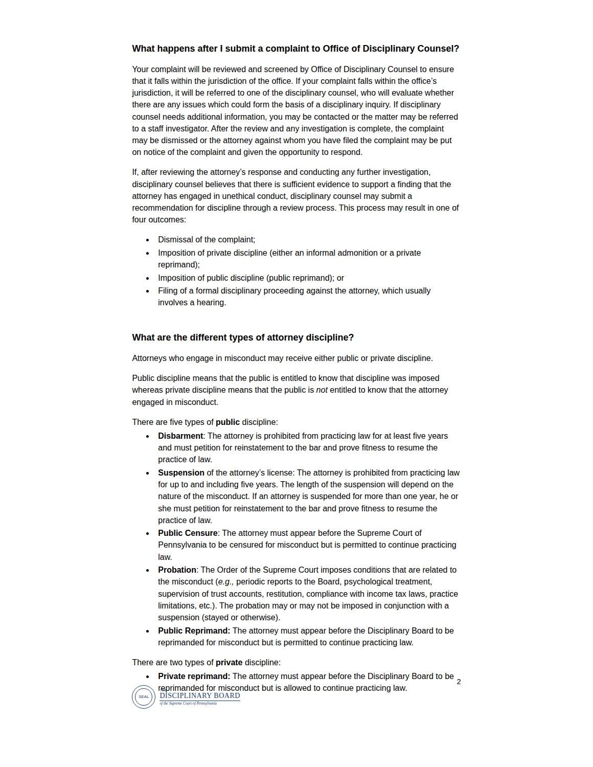What happens after I submit a complaint to Office of Disciplinary Counsel?
Your complaint will be reviewed and screened by Office of Disciplinary Counsel to ensure that it falls within the jurisdiction of the office. If your complaint falls within the office’s jurisdiction, it will be referred to one of the disciplinary counsel, who will evaluate whether there are any issues which could form the basis of a disciplinary inquiry. If disciplinary counsel needs additional information, you may be contacted or the matter may be referred to a staff investigator. After the review and any investigation is complete, the complaint may be dismissed or the attorney against whom you have filed the complaint may be put on notice of the complaint and given the opportunity to respond.
If, after reviewing the attorney’s response and conducting any further investigation, disciplinary counsel believes that there is sufficient evidence to support a finding that the attorney has engaged in unethical conduct, disciplinary counsel may submit a recommendation for discipline through a review process. This process may result in one of four outcomes:
Dismissal of the complaint;
Imposition of private discipline (either an informal admonition or a private reprimand);
Imposition of public discipline (public reprimand); or
Filing of a formal disciplinary proceeding against the attorney, which usually involves a hearing.
What are the different types of attorney discipline?
Attorneys who engage in misconduct may receive either public or private discipline.
Public discipline means that the public is entitled to know that discipline was imposed whereas private discipline means that the public is not entitled to know that the attorney engaged in misconduct.
There are five types of public discipline:
Disbarment: The attorney is prohibited from practicing law for at least five years and must petition for reinstatement to the bar and prove fitness to resume the practice of law.
Suspension of the attorney’s license: The attorney is prohibited from practicing law for up to and including five years. The length of the suspension will depend on the nature of the misconduct. If an attorney is suspended for more than one year, he or she must petition for reinstatement to the bar and prove fitness to resume the practice of law.
Public Censure: The attorney must appear before the Supreme Court of Pennsylvania to be censured for misconduct but is permitted to continue practicing law.
Probation: The Order of the Supreme Court imposes conditions that are related to the misconduct (e.g., periodic reports to the Board, psychological treatment, supervision of trust accounts, restitution, compliance with income tax laws, practice limitations, etc.). The probation may or may not be imposed in conjunction with a suspension (stayed or otherwise).
Public Reprimand: The attorney must appear before the Disciplinary Board to be reprimanded for misconduct but is permitted to continue practicing law.
There are two types of private discipline:
Private reprimand: The attorney must appear before the Disciplinary Board to be reprimanded for misconduct but is allowed to continue practicing law.
2
SEAL
The DISCIPLINARY BOARD
of the Supreme Court of Pennsylvania